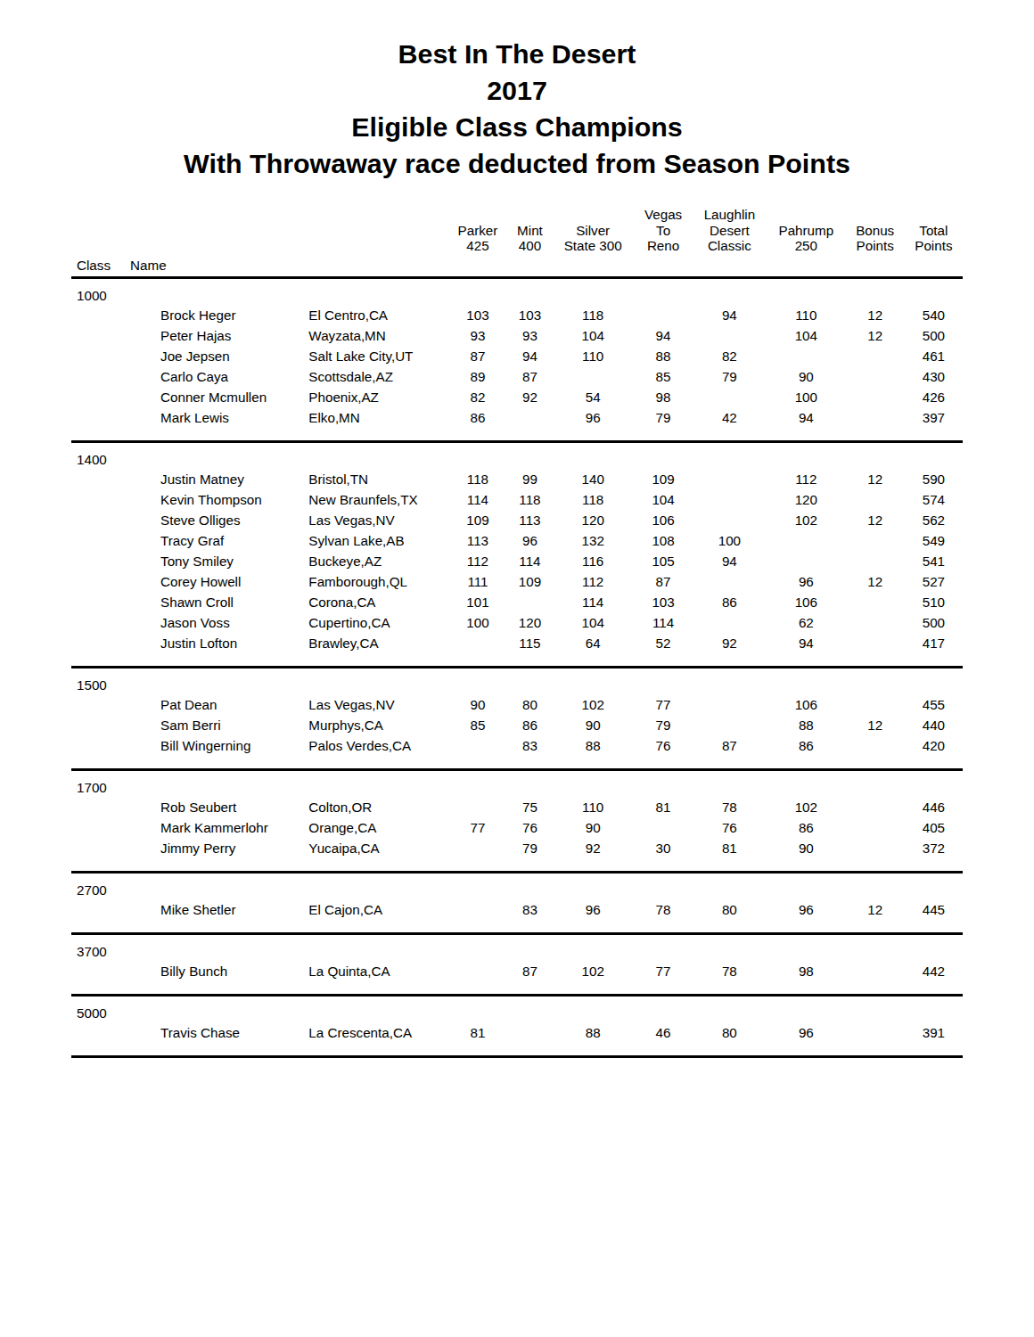Best In The Desert
2017
Eligible Class Champions
With Throwaway race deducted from Season Points
| | | | Parker 425 | Mint 400 | Silver State 300 | Vegas To Reno | Laughlin Desert Classic | Pahrump 250 | Bonus Points | Total Points |
| --- | --- | --- | --- | --- | --- | --- | --- | --- | --- | --- |
| Class | Name | | | | | | | | | |
| 1000 |
| | Brock Heger | El Centro,CA | 103 | 103 | 118 | | 94 | 110 | 12 | 540 |
| | Peter Hajas | Wayzata,MN | 93 | 93 | 104 | 94 | | 104 | 12 | 500 |
| | Joe Jepsen | Salt Lake City,UT | 87 | 94 | 110 | 88 | 82 | | | 461 |
| | Carlo Caya | Scottsdale,AZ | 89 | 87 | | 85 | 79 | 90 | | 430 |
| | Conner Mcmullen | Phoenix,AZ | 82 | 92 | 54 | 98 | | 100 | | 426 |
| | Mark Lewis | Elko,MN | 86 | | 96 | 79 | 42 | 94 | | 397 |
| 1400 |
| | Justin Matney | Bristol,TN | 118 | 99 | 140 | 109 | | 112 | 12 | 590 |
| | Kevin Thompson | New Braunfels,TX | 114 | 118 | 118 | 104 | | 120 | | 574 |
| | Steve Olliges | Las Vegas,NV | 109 | 113 | 120 | 106 | | 102 | 12 | 562 |
| | Tracy Graf | Sylvan Lake,AB | 113 | 96 | 132 | 108 | 100 | | | 549 |
| | Tony Smiley | Buckeye,AZ | 112 | 114 | 116 | 105 | 94 | | | 541 |
| | Corey Howell | Famborough,QL | 111 | 109 | 112 | 87 | | 96 | 12 | 527 |
| | Shawn Croll | Corona,CA | 101 | | 114 | 103 | 86 | 106 | | 510 |
| | Jason Voss | Cupertino,CA | 100 | 120 | 104 | 114 | | 62 | | 500 |
| | Justin Lofton | Brawley,CA | | 115 | 64 | 52 | 92 | 94 | | 417 |
| 1500 |
| | Pat Dean | Las Vegas,NV | 90 | 80 | 102 | 77 | | 106 | | 455 |
| | Sam Berri | Murphys,CA | 85 | 86 | 90 | 79 | | 88 | 12 | 440 |
| | Bill Wingerning | Palos Verdes,CA | | 83 | 88 | 76 | 87 | 86 | | 420 |
| 1700 |
| | Rob Seubert | Colton,OR | | 75 | 110 | 81 | 78 | 102 | | 446 |
| | Mark Kammerlohr | Orange,CA | 77 | 76 | 90 | | 76 | 86 | | 405 |
| | Jimmy Perry | Yucaipa,CA | | 79 | 92 | 30 | 81 | 90 | | 372 |
| 2700 |
| | Mike Shetler | El Cajon,CA | | 83 | 96 | 78 | 80 | 96 | 12 | 445 |
| 3700 |
| | Billy Bunch | La Quinta,CA | | 87 | 102 | 77 | 78 | 98 | | 442 |
| 5000 |
| | Travis Chase | La Crescenta,CA | 81 | | 88 | 46 | 80 | 96 | | 391 |